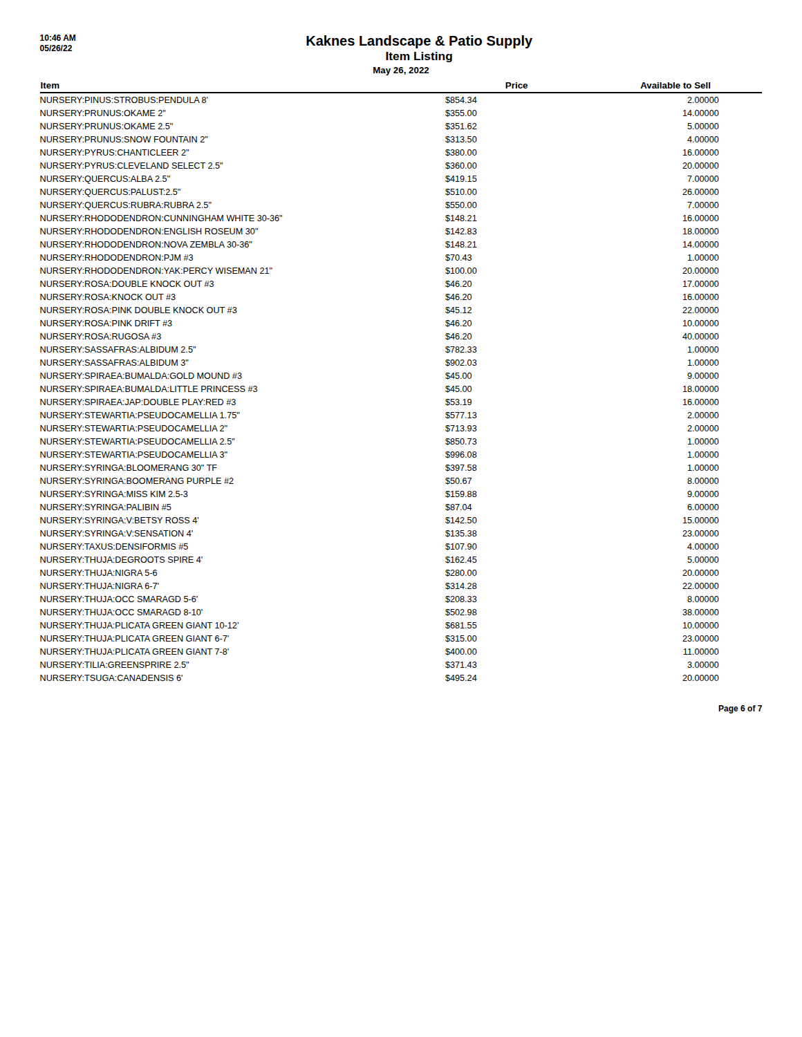10:46 AM
05/26/22
Kaknes Landscape & Patio Supply
Item Listing
May 26, 2022
| Item | Price | Available to Sell |
| --- | --- | --- |
| NURSERY:PINUS:STROBUS:PENDULA 8' | $ 854.34 | 2.00000 |
| NURSERY:PRUNUS:OKAME 2" | $ 355.00 | 14.00000 |
| NURSERY:PRUNUS:OKAME 2.5" | $ 351.62 | 5.00000 |
| NURSERY:PRUNUS:SNOW FOUNTAIN 2" | $ 313.50 | 4.00000 |
| NURSERY:PYRUS:CHANTICLEER 2" | $ 380.00 | 16.00000 |
| NURSERY:PYRUS:CLEVELAND SELECT 2.5" | $ 360.00 | 20.00000 |
| NURSERY:QUERCUS:ALBA 2.5" | $ 419.15 | 7.00000 |
| NURSERY:QUERCUS:PALUST:2.5" | $ 510.00 | 26.00000 |
| NURSERY:QUERCUS:RUBRA:RUBRA 2.5" | $ 550.00 | 7.00000 |
| NURSERY:RHODODENDRON:CUNNINGHAM WHITE 30-36" | $ 148.21 | 16.00000 |
| NURSERY:RHODODENDRON:ENGLISH ROSEUM 30" | $ 142.83 | 18.00000 |
| NURSERY:RHODODENDRON:NOVA ZEMBLA 30-36" | $ 148.21 | 14.00000 |
| NURSERY:RHODODENDRON:PJM #3 | $ 70.43 | 1.00000 |
| NURSERY:RHODODENDRON:YAK:PERCY WISEMAN 21" | $ 100.00 | 20.00000 |
| NURSERY:ROSA:DOUBLE KNOCK OUT #3 | $ 46.20 | 17.00000 |
| NURSERY:ROSA:KNOCK OUT #3 | $ 46.20 | 16.00000 |
| NURSERY:ROSA:PINK DOUBLE KNOCK OUT #3 | $ 45.12 | 22.00000 |
| NURSERY:ROSA:PINK DRIFT #3 | $ 46.20 | 10.00000 |
| NURSERY:ROSA:RUGOSA #3 | $ 46.20 | 40.00000 |
| NURSERY:SASSAFRAS:ALBIDUM 2.5" | $ 782.33 | 1.00000 |
| NURSERY:SASSAFRAS:ALBIDUM 3" | $ 902.03 | 1.00000 |
| NURSERY:SPIRAEA:BUMALDA:GOLD MOUND #3 | $ 45.00 | 9.00000 |
| NURSERY:SPIRAEA:BUMALDA:LITTLE PRINCESS #3 | $ 45.00 | 18.00000 |
| NURSERY:SPIRAEA:JAP:DOUBLE PLAY:RED #3 | $ 53.19 | 16.00000 |
| NURSERY:STEWARTIA:PSEUDOCAMELLIA 1.75" | $ 577.13 | 2.00000 |
| NURSERY:STEWARTIA:PSEUDOCAMELLIA 2" | $ 713.93 | 2.00000 |
| NURSERY:STEWARTIA:PSEUDOCAMELLIA 2.5" | $ 850.73 | 1.00000 |
| NURSERY:STEWARTIA:PSEUDOCAMELLIA 3" | $ 996.08 | 1.00000 |
| NURSERY:SYRINGA:BLOOMERANG 30" TF | $ 397.58 | 1.00000 |
| NURSERY:SYRINGA:BOOMERANG PURPLE #2 | $ 50.67 | 8.00000 |
| NURSERY:SYRINGA:MISS KIM 2.5-3 | $ 159.88 | 9.00000 |
| NURSERY:SYRINGA:PALIBIN #5 | $ 87.04 | 6.00000 |
| NURSERY:SYRINGA:V:BETSY ROSS 4' | $ 142.50 | 15.00000 |
| NURSERY:SYRINGA:V:SENSATION 4' | $ 135.38 | 23.00000 |
| NURSERY:TAXUS:DENSIFORMIS #5 | $ 107.90 | 4.00000 |
| NURSERY:THUJA:DEGROOTS SPIRE 4' | $ 162.45 | 5.00000 |
| NURSERY:THUJA:NIGRA 5-6 | $ 280.00 | 20.00000 |
| NURSERY:THUJA:NIGRA 6-7' | $ 314.28 | 22.00000 |
| NURSERY:THUJA:OCC SMARAGD 5-6' | $ 208.33 | 8.00000 |
| NURSERY:THUJA:OCC SMARAGD 8-10' | $ 502.98 | 38.00000 |
| NURSERY:THUJA:PLICATA GREEN GIANT 10-12' | $ 681.55 | 10.00000 |
| NURSERY:THUJA:PLICATA GREEN GIANT 6-7' | $ 315.00 | 23.00000 |
| NURSERY:THUJA:PLICATA GREEN GIANT 7-8' | $ 400.00 | 11.00000 |
| NURSERY:TILIA:GREENSPRIRE 2.5" | $ 371.43 | 3.00000 |
| NURSERY:TSUGA:CANADENSIS 6' | $ 495.24 | 20.00000 |
Page 6 of 7